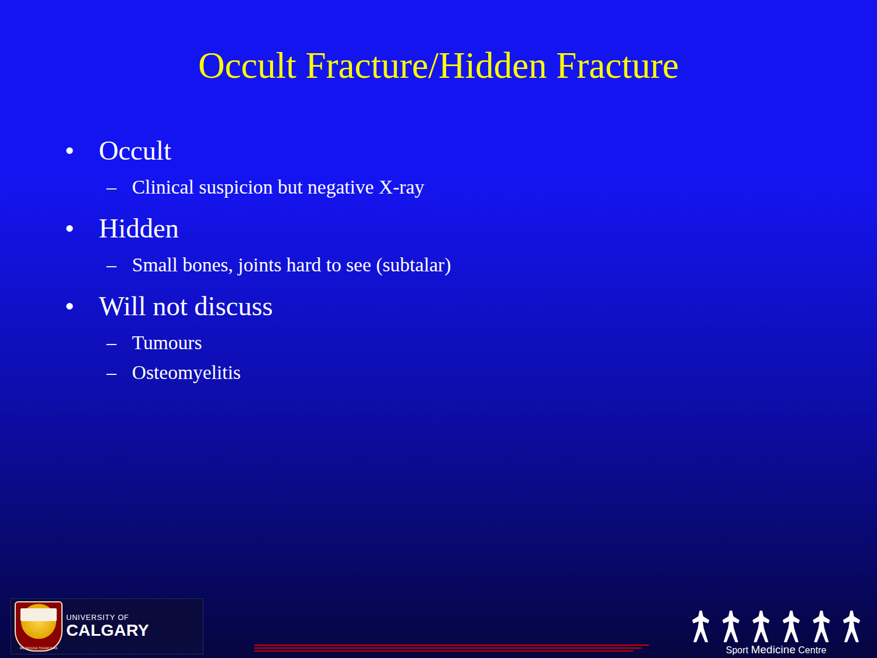Occult Fracture/Hidden Fracture
Occult
Clinical suspicion but negative X-ray
Hidden
Small bones, joints hard to see (subtalar)
Will not discuss
Tumours
Osteomyelitis
UNIVERSITY OF CALGARY
Sport Medicine Centre